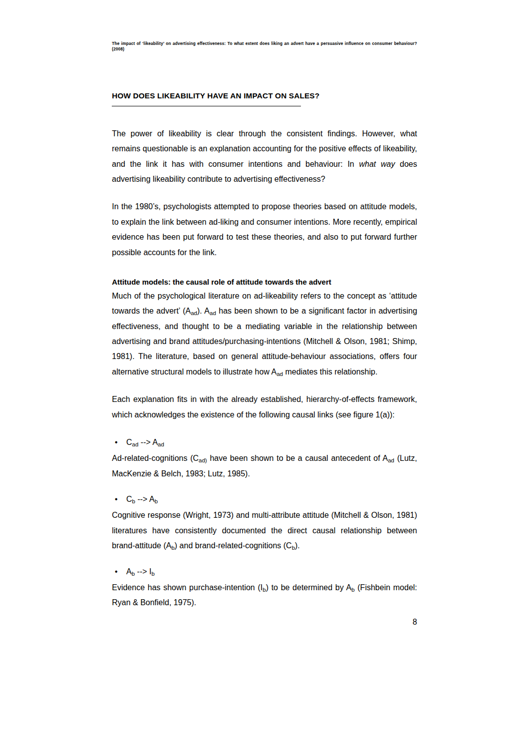The impact of ‘likeability’ on advertising effectiveness: To what extent does liking an advert have a persuasive influence on consumer behaviour? (2008)
HOW DOES LIKEABILITY HAVE AN IMPACT ON SALES?
The power of likeability is clear through the consistent findings. However, what remains questionable is an explanation accounting for the positive effects of likeability, and the link it has with consumer intentions and behaviour: In what way does advertising likeability contribute to advertising effectiveness?
In the 1980’s, psychologists attempted to propose theories based on attitude models, to explain the link between ad-liking and consumer intentions. More recently, empirical evidence has been put forward to test these theories, and also to put forward further possible accounts for the link.
Attitude models: the causal role of attitude towards the advert
Much of the psychological literature on ad-likeability refers to the concept as ‘attitude towards the advert’ (Aad). Aad has been shown to be a significant factor in advertising effectiveness, and thought to be a mediating variable in the relationship between advertising and brand attitudes/purchasing-intentions (Mitchell & Olson, 1981; Shimp, 1981). The literature, based on general attitude-behaviour associations, offers four alternative structural models to illustrate how Aad mediates this relationship.
Each explanation fits in with the already established, hierarchy-of-effects framework, which acknowledges the existence of the following causal links (see figure 1(a)):
Cad --> Aad
Ad-related-cognitions (Cad) have been shown to be a causal antecedent of Aad (Lutz, MacKenzie & Belch, 1983; Lutz, 1985).
Cb --> Ab
Cognitive response (Wright, 1973) and multi-attribute attitude (Mitchell & Olson, 1981) literatures have consistently documented the direct causal relationship between brand-attitude (Ab) and brand-related-cognitions (Cb).
Ab --> Ib
Evidence has shown purchase-intention (Ib) to be determined by Ab (Fishbein model: Ryan & Bonfield, 1975).
8